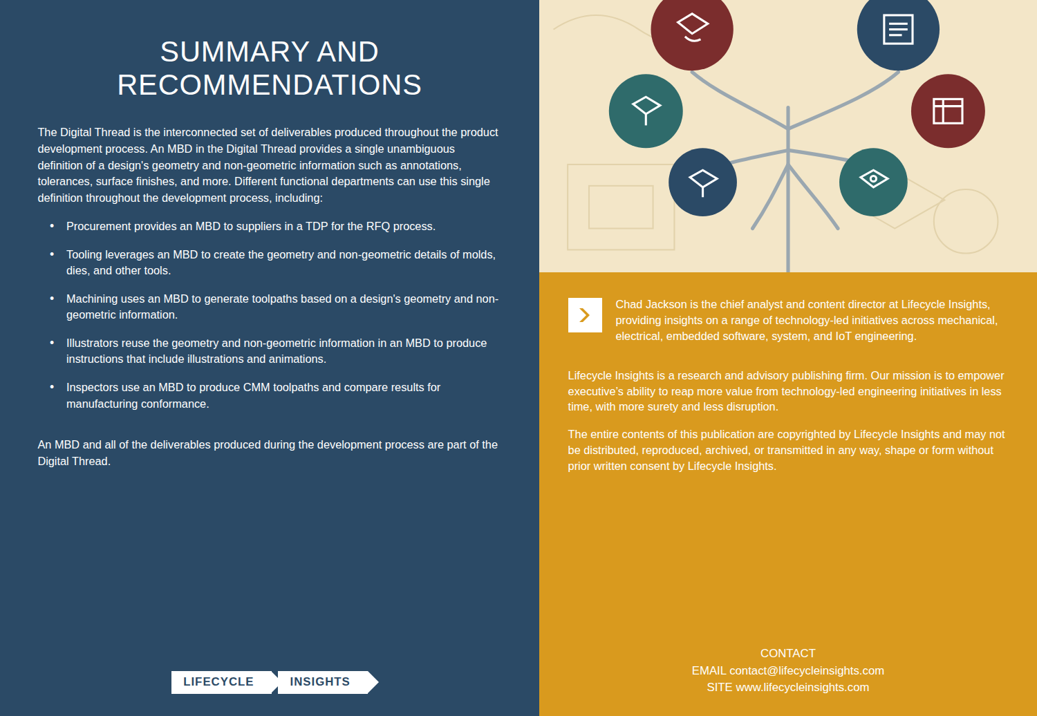SUMMARY AND
RECOMMENDATIONS
The Digital Thread is the interconnected set of deliverables produced throughout the product development process. An MBD in the Digital Thread provides a single unambiguous definition of a design's geometry and non-geometric information such as annotations, tolerances, surface finishes, and more. Different functional departments can use this single definition throughout the development process, including:
Procurement provides an MBD to suppliers in a TDP for the RFQ process.
Tooling leverages an MBD to create the geometry and non-geometric details of molds, dies, and other tools.
Machining uses an MBD to generate toolpaths based on a design's geometry and non-geometric information.
Illustrators reuse the geometry and non-geometric information in an MBD to produce instructions that include illustrations and animations.
Inspectors use an MBD to produce CMM toolpaths and compare results for manufacturing conformance.
An MBD and all of the deliverables produced during the development process are part of the Digital Thread.
LIFECYCLE INSIGHTS
Chad Jackson is the chief analyst and content director at Lifecycle Insights, providing insights on a range of technology-led initiatives across mechanical, electrical, embedded software, system, and IoT engineering.
Lifecycle Insights is a research and advisory publishing firm. Our mission is to empower executive’s ability to reap more value from technology-led engineering initiatives in less time, with more surety and less disruption.
The entire contents of this publication are copyrighted by Lifecycle Insights and may not be distributed, reproduced, archived, or transmitted in any way, shape or form without prior written consent by Lifecycle Insights.
CONTACT EMAIL contact@lifecycleinsights.com SITE www.lifecycleinsights.com